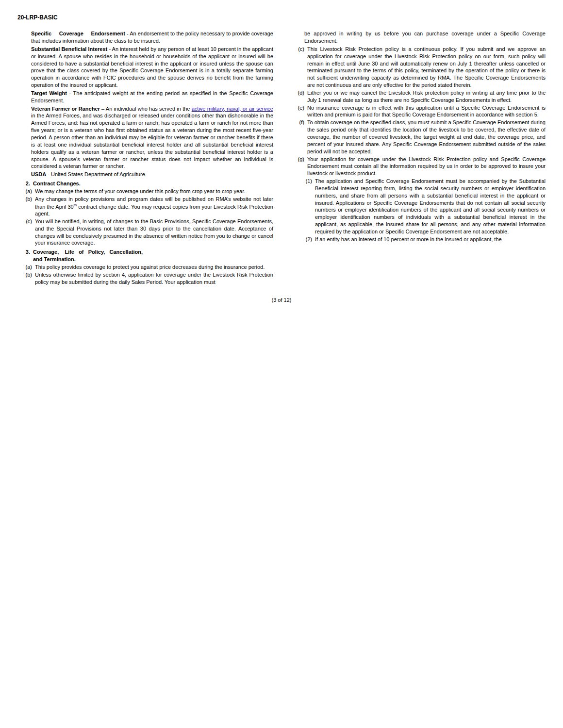20-LRP-BASIC
Specific Coverage Endorsement - An endorsement to the policy necessary to provide coverage that includes information about the class to be insured.
Substantial Beneficial Interest - An interest held by any person of at least 10 percent in the applicant or insured. A spouse who resides in the household or households of the applicant or insured will be considered to have a substantial beneficial interest in the applicant or insured unless the spouse can prove that the class covered by the Specific Coverage Endorsement is in a totally separate farming operation in accordance with FCIC procedures and the spouse derives no benefit from the farming operation of the insured or applicant.
Target Weight - The anticipated weight at the ending period as specified in the Specific Coverage Endorsement.
Veteran Farmer or Rancher – An individual who has served in the active military, naval, or air service in the Armed Forces, and was discharged or released under conditions other than dishonorable in the Armed Forces, and: has not operated a farm or ranch; has operated a farm or ranch for not more than five years; or is a veteran who has first obtained status as a veteran during the most recent five-year period. A person other than an individual may be eligible for veteran farmer or rancher benefits if there is at least one individual substantial beneficial interest holder and all substantial beneficial interest holders qualify as a veteran farmer or rancher, unless the substantial beneficial interest holder is a spouse. A spouse’s veteran farmer or rancher status does not impact whether an individual is considered a veteran farmer or rancher.
USDA - United States Department of Agriculture.
2.
Contract Changes.
(a)
We may change the terms of your coverage under this policy from crop year to crop year.
(b)
Any changes in policy provisions and program dates will be published on RMA’s website not later than the April 30th contract change date. You may request copies from your Livestock Risk Protection agent.
(c)
You will be notified, in writing, of changes to the Basic Provisions, Specific Coverage Endorsements, and the Special Provisions not later than 30 days prior to the cancellation date. Acceptance of changes will be conclusively presumed in the absence of written notice from you to change or cancel your insurance coverage.
3.
Coverage, Life of Policy, Cancellation,
and Termination.
(a)
This policy provides coverage to protect you against price decreases during the insurance period.
(b)
Unless otherwise limited by section 4, application for coverage under the Livestock Risk Protection policy may be submitted during the daily Sales Period. Your application must
be approved in writing by us before you can purchase coverage under a Specific Coverage Endorsement.
(c)
This Livestock Risk Protection policy is a continuous policy. If you submit and we approve an application for coverage under the Livestock Risk Protection policy on our form, such policy will remain in effect until June 30 and will automatically renew on July 1 thereafter unless cancelled or terminated pursuant to the terms of this policy, terminated by the operation of the policy or there is not sufficient underwriting capacity as determined by RMA. The Specific Coverage Endorsements are not continuous and are only effective for the period stated therein.
(d)
Either you or we may cancel the Livestock Risk protection policy in writing at any time prior to the July 1 renewal date as long as there are no Specific Coverage Endorsements in effect.
(e)
No insurance coverage is in effect with this application until a Specific Coverage Endorsement is written and premium is paid for that Specific Coverage Endorsement in accordance with section 5.
(f)
To obtain coverage on the specified class, you must submit a Specific Coverage Endorsement during the sales period only that identifies the location of the livestock to be covered, the effective date of coverage, the number of covered livestock, the target weight at end date, the coverage price, and percent of your insured share. Any Specific Coverage Endorsement submitted outside of the sales period will not be accepted.
(g)
Your application for coverage under the Livestock Risk Protection policy and Specific Coverage Endorsement must contain all the information required by us in order to be approved to insure your livestock or livestock product.
(1)
The application and Specific Coverage Endorsement must be accompanied by the Substantial Beneficial Interest reporting form, listing the social security numbers or employer identification numbers, and share from all persons with a substantial beneficial interest in the applicant or insured. Applications or Specific Coverage Endorsements that do not contain all social security numbers or employer identification numbers of the applicant and all social security numbers or employer identification numbers of individuals with a substantial beneficial interest in the applicant, as applicable, the insured share for all persons, and any other material information required by the application or Specific Coverage Endorsement are not acceptable.
(2)
If an entity has an interest of 10 percent or more in the insured or applicant, the
(3 of 12)